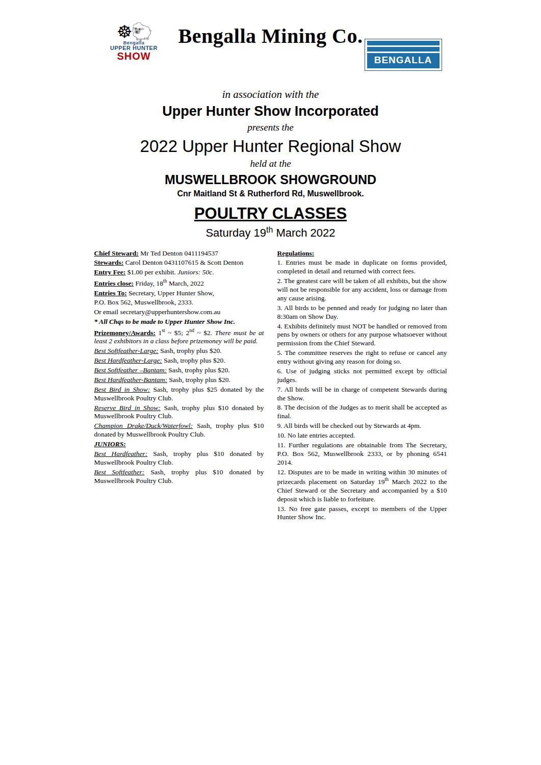☸🐑
Bengalla
UPPER HUNTER
SHOW
BENGALLA
Bengalla Mining Co.
in association with the
Upper Hunter Show Incorporated
presents the
2022 Upper Hunter Regional Show
held at the
MUSWELLBROOK SHOWGROUND
Cnr Maitland St & Rutherford Rd, Muswellbrook.
POULTRY CLASSES
Saturday 19th March 2022
Chief Steward: Mr Ted Denton 0411194537
Stewards: Carol Denton 0431107615 & Scott Denton
Entry Fee: $1.00 per exhibit. Juniors: 50c.
Entries close: Friday, 18th March, 2022
Entries To: Secretary, Upper Hunter Show,
P.O. Box 562, Muswellbrook, 2333.
Or email secretary@upperhuntershow.com.au
* All Chqs to be made to Upper Hunter Show Inc.
Prizemoney/Awards: 1st ~ $5; 2nd ~ $2. There must be at least 2 exhibitors in a class before prizemoney will be paid.
Best Softfeather-Large: Sash, trophy plus $20.
Best Hardfeather-Large: Sash, trophy plus $20.
Best Softfeather –Bantam: Sash, trophy plus $20.
Best Hardfeather-Bantam: Sash, trophy plus $20.
Best Bird in Show: Sash, trophy plus $25 donated by the Muswellbrook Poultry Club.
Reserve Bird in Show: Sash, trophy plus $10 donated by Muswellbrook Poultry Club.
Champion Drake/Duck/Waterfowl: Sash, trophy plus $10 donated by Muswellbrook Poultry Club.
JUNIORS:
Best Hardfeather: Sash, trophy plus $10 donated by Muswellbrook Poultry Club.
Best Softfeather: Sash, trophy plus $10 donated by Muswellbrook Poultry Club.
Regulations:
1. Entries must be made in duplicate on forms provided, completed in detail and returned with correct fees.
2. The greatest care will be taken of all exhibits, but the show will not be responsible for any accident, loss or damage from any cause arising.
3. All birds to be penned and ready for judging no later than 8:30am on Show Day.
4. Exhibits definitely must NOT be handled or removed from pens by owners or others for any purpose whatsoever without permission from the Chief Steward.
5. The committee reserves the right to refuse or cancel any entry without giving any reason for doing so.
6. Use of judging sticks not permitted except by official judges.
7. All birds will be in charge of competent Stewards during the Show.
8. The decision of the Judges as to merit shall be accepted as final.
9. All birds will be checked out by Stewards at 4pm.
10. No late entries accepted.
11. Further regulations are obtainable from The Secretary, P.O. Box 562, Muswellbrook 2333, or by phoning 6541 2014.
12. Disputes are to be made in writing within 30 minutes of prizecards placement on Saturday 19th March 2022 to the Chief Steward or the Secretary and accompanied by a $10 deposit which is liable to forfeiture.
13. No free gate passes, except to members of the Upper Hunter Show Inc.